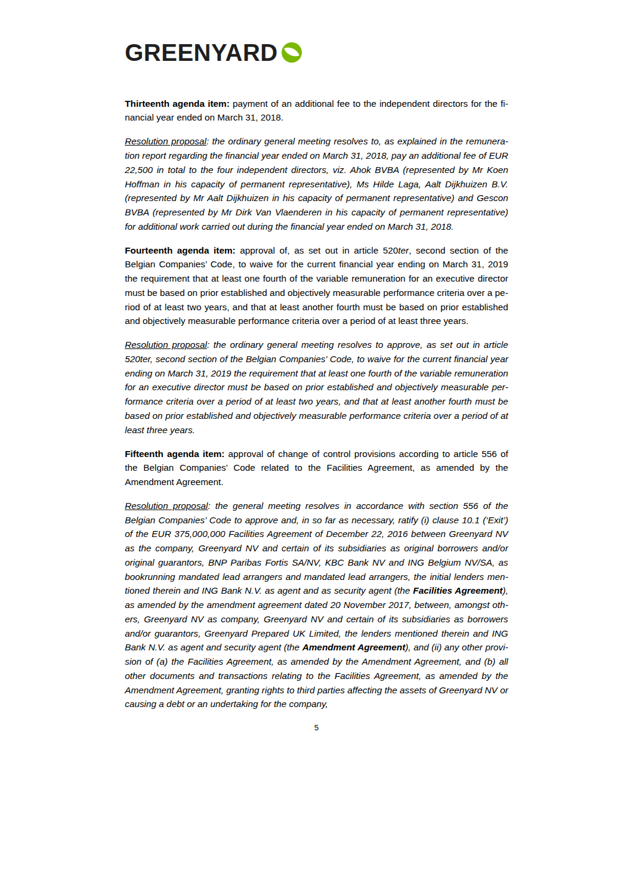GREENYARD
Thirteenth agenda item: payment of an additional fee to the independent directors for the financial year ended on March 31, 2018.
Resolution proposal: the ordinary general meeting resolves to, as explained in the remuneration report regarding the financial year ended on March 31, 2018, pay an additional fee of EUR 22,500 in total to the four independent directors, viz. Ahok BVBA (represented by Mr Koen Hoffman in his capacity of permanent representative), Ms Hilde Laga, Aalt Dijkhuizen B.V. (represented by Mr Aalt Dijkhuizen in his capacity of permanent representative) and Gescon BVBA (represented by Mr Dirk Van Vlaenderen in his capacity of permanent representative) for additional work carried out during the financial year ended on March 31, 2018.
Fourteenth agenda item: approval of, as set out in article 520ter, second section of the Belgian Companies’ Code, to waive for the current financial year ending on March 31, 2019 the requirement that at least one fourth of the variable remuneration for an executive director must be based on prior established and objectively measurable performance criteria over a period of at least two years, and that at least another fourth must be based on prior established and objectively measurable performance criteria over a period of at least three years.
Resolution proposal: the ordinary general meeting resolves to approve, as set out in article 520ter, second section of the Belgian Companies’ Code, to waive for the current financial year ending on March 31, 2019 the requirement that at least one fourth of the variable remuneration for an executive director must be based on prior established and objectively measurable performance criteria over a period of at least two years, and that at least another fourth must be based on prior established and objectively measurable performance criteria over a period of at least three years.
Fifteenth agenda item: approval of change of control provisions according to article 556 of the Belgian Companies’ Code related to the Facilities Agreement, as amended by the Amendment Agreement.
Resolution proposal: the general meeting resolves in accordance with section 556 of the Belgian Companies’ Code to approve and, in so far as necessary, ratify (i) clause 10.1 (‘Exit’) of the EUR 375,000,000 Facilities Agreement of December 22, 2016 between Greenyard NV as the company, Greenyard NV and certain of its subsidiaries as original borrowers and/or original guarantors, BNP Paribas Fortis SA/NV, KBC Bank NV and ING Belgium NV/SA, as bookrunning mandated lead arrangers and mandated lead arrangers, the initial lenders mentioned therein and ING Bank N.V. as agent and as security agent (the Facilities Agreement), as amended by the amendment agreement dated 20 November 2017, between, amongst others, Greenyard NV as company, Greenyard NV and certain of its subsidiaries as borrowers and/or guarantors, Greenyard Prepared UK Limited, the lenders mentioned therein and ING Bank N.V. as agent and security agent (the Amendment Agreement), and (ii) any other provision of (a) the Facilities Agreement, as amended by the Amendment Agreement, and (b) all other documents and transactions relating to the Facilities Agreement, as amended by the Amendment Agreement, granting rights to third parties affecting the assets of Greenyard NV or causing a debt or an undertaking for the company,
5